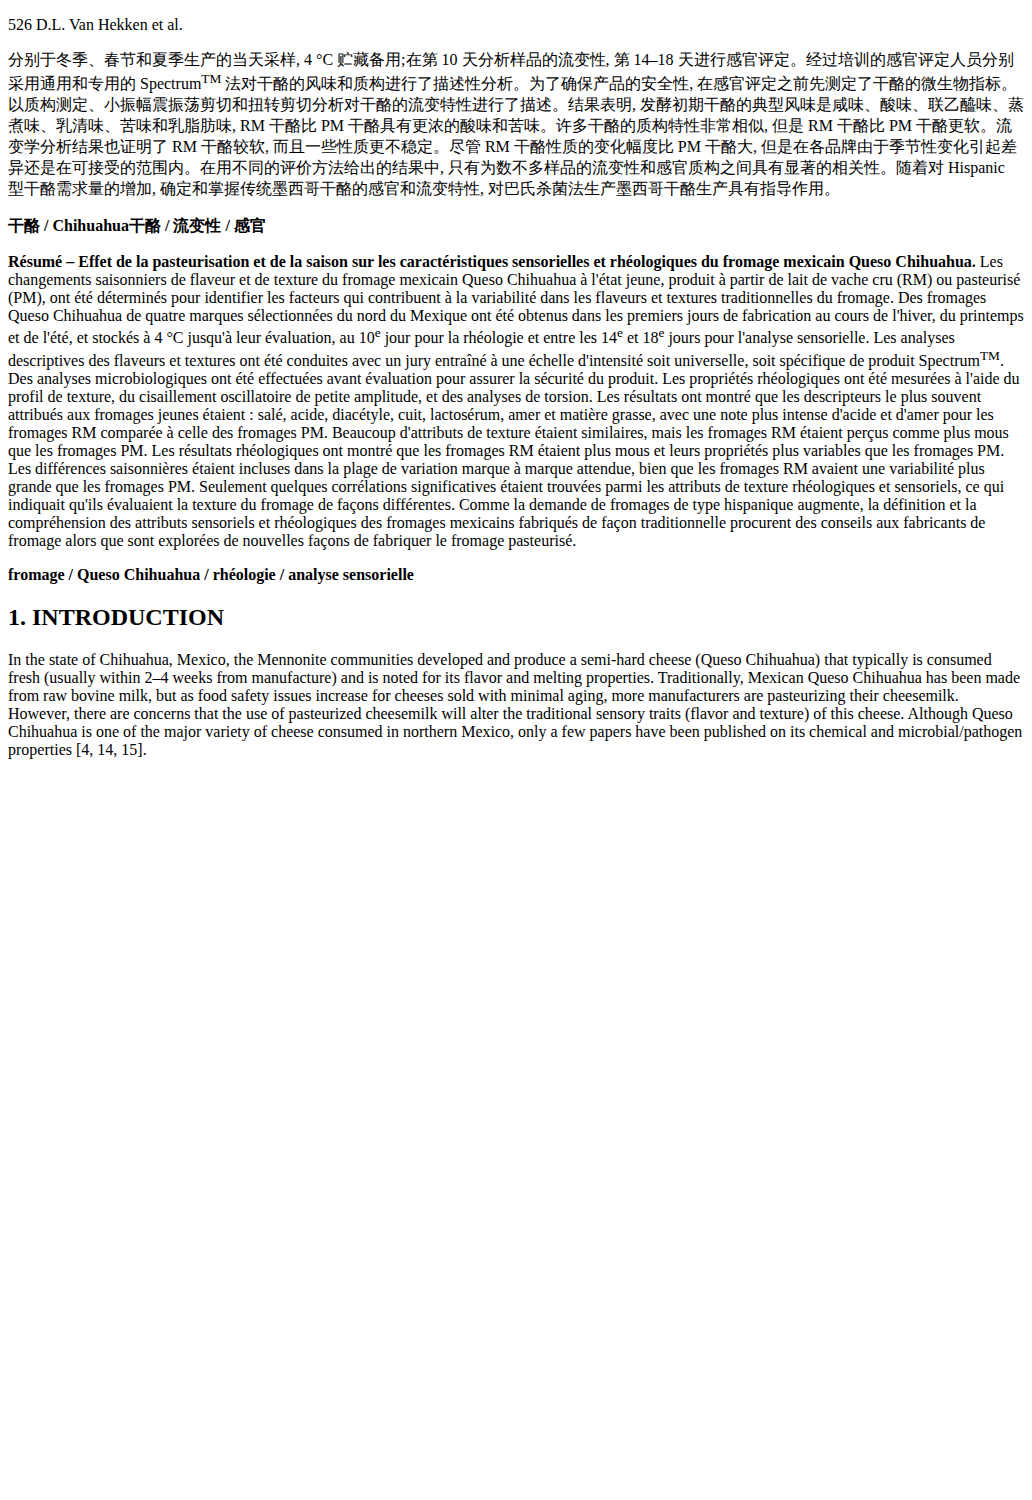526 D.L. Van Hekken et al.
分别于冬季、春节和夏季生产的当天采样, 4 °C 贮藏备用;在第 10 天分析样品的流变性, 第 14–18 天进行感官评定。经过培训的感官评定人员分别采用通用和专用的 SpectrumTM 法对干酪的风味和质构进行了描述性分析。为了确保产品的安全性, 在感官评定之前先测定了干酪的微生物指标。以质构测定、小振幅震振荡剪切和扭转剪切分析对干酪的流变特性进行了描述。结果表明, 发酵初期干酪的典型风味是咸味、酸味、联乙醯味、蒸煮味、乳清味、苦味和乳脂肪味, RM 干酪比 PM 干酪具有更浓的酸味和苦味。许多干酪的质构特性非常相似, 但是 RM 干酪比 PM 干酪更软。流变学分析结果也证明了 RM 干酪较软, 而且一些性质更不稳定。尽管 RM 干酪性质的变化幅度比 PM 干酪大, 但是在各品牌由于季节性变化引起差异还是在可接受的范围内。在用不同的评价方法给出的结果中, 只有为数不多样品的流变性和感官质构之间具有显著的相关性。随着对 Hispanic 型干酪需求量的增加, 确定和掌握传统墨西哥干酪的感官和流变特性, 对巴氏杀菌法生产墨西哥干酪生产具有指导作用。
干酪 / Chihuahua干酪 / 流变性 / 感官
Résumé – Effet de la pasteurisation et de la saison sur les caractéristiques sensorielles et rhéologiques du fromage mexicain Queso Chihuahua. Les changements saisonniers de flaveur et de texture du fromage mexicain Queso Chihuahua à l'état jeune, produit à partir de lait de vache cru (RM) ou pasteurisé (PM), ont été déterminés pour identifier les facteurs qui contribuent à la variabilité dans les flaveurs et textures traditionnelles du fromage. Des fromages Queso Chihuahua de quatre marques sélectionnées du nord du Mexique ont été obtenus dans les premiers jours de fabrication au cours de l'hiver, du printemps et de l'été, et stockés à 4 °C jusqu'à leur évaluation, au 10e jour pour la rhéologie et entre les 14e et 18e jours pour l'analyse sensorielle. Les analyses descriptives des flaveurs et textures ont été conduites avec un jury entraîné à une échelle d'intensité soit universelle, soit spécifique de produit SpectrumTM. Des analyses microbiologiques ont été effectuées avant évaluation pour assurer la sécurité du produit. Les propriétés rhéologiques ont été mesurées à l'aide du profil de texture, du cisaillement oscillatoire de petite amplitude, et des analyses de torsion. Les résultats ont montré que les descripteurs le plus souvent attribués aux fromages jeunes étaient : salé, acide, diacétyle, cuit, lactosérum, amer et matière grasse, avec une note plus intense d'acide et d'amer pour les fromages RM comparée à celle des fromages PM. Beaucoup d'attributs de texture étaient similaires, mais les fromages RM étaient perçus comme plus mous que les fromages PM. Les résultats rhéologiques ont montré que les fromages RM étaient plus mous et leurs propriétés plus variables que les fromages PM. Les différences saisonnières étaient incluses dans la plage de variation marque à marque attendue, bien que les fromages RM avaient une variabilité plus grande que les fromages PM. Seulement quelques corrélations significatives étaient trouvées parmi les attributs de texture rhéologiques et sensoriels, ce qui indiquait qu'ils évaluaient la texture du fromage de façons différentes. Comme la demande de fromages de type hispanique augmente, la définition et la compréhension des attributs sensoriels et rhéologiques des fromages mexicains fabriqués de façon traditionnelle procurent des conseils aux fabricants de fromage alors que sont explorées de nouvelles façons de fabriquer le fromage pasteurisé.
fromage / Queso Chihuahua / rhéologie / analyse sensorielle
1. INTRODUCTION
In the state of Chihuahua, Mexico, the Mennonite communities developed and produce a semi-hard cheese (Queso Chihuahua) that typically is consumed fresh (usually within 2–4 weeks from manufacture) and is noted for its flavor and melting properties. Traditionally, Mexican Queso Chihuahua has been made from raw bovine milk, but as food safety issues increase for cheeses sold with minimal aging, more manufacturers are pasteurizing their cheesemilk. However, there are concerns that the use of pasteurized cheesemilk will alter the traditional sensory traits (flavor and texture) of this cheese. Although Queso Chihuahua is one of the major variety of cheese consumed in northern Mexico, only a few papers have been published on its chemical and microbial/pathogen properties [4, 14, 15].